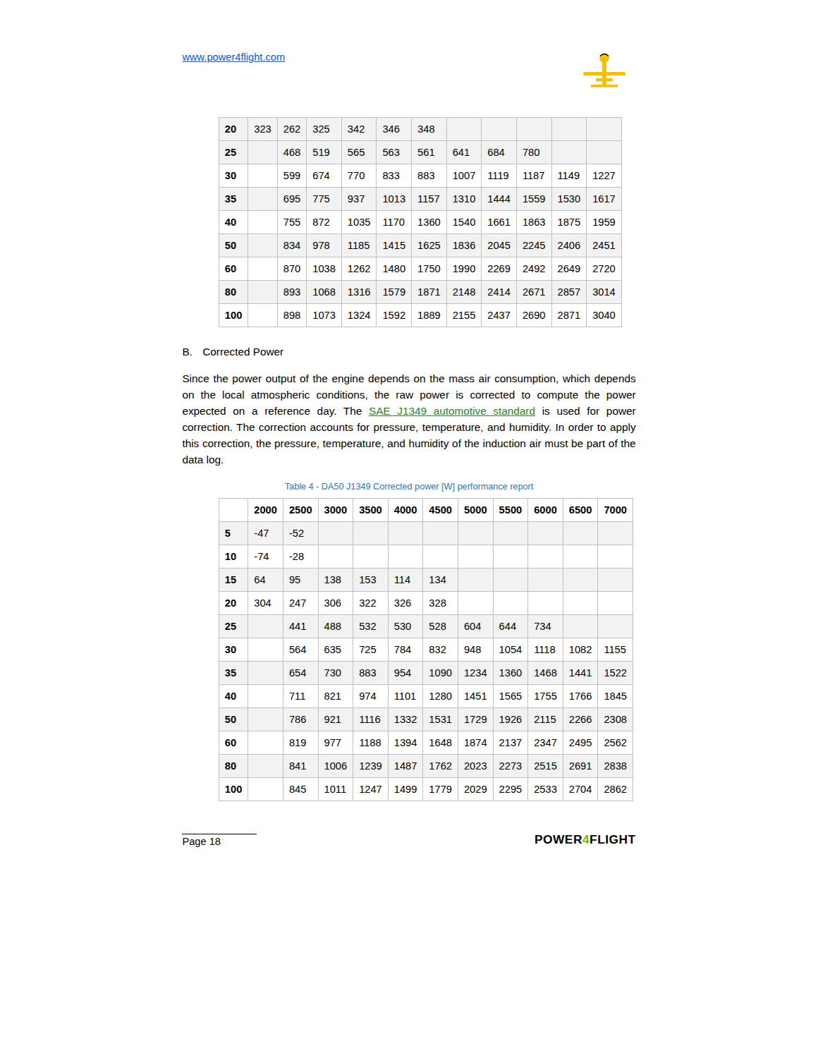www.power4flight.com
| 20 | 323 | 262 | 325 | 342 | 346 | 348 | | | | | |
| 25 | | 468 | 519 | 565 | 563 | 561 | 641 | 684 | 780 | | |
| 30 | | 599 | 674 | 770 | 833 | 883 | 1007 | 1119 | 1187 | 1149 | 1227 |
| 35 | | 695 | 775 | 937 | 1013 | 1157 | 1310 | 1444 | 1559 | 1530 | 1617 |
| 40 | | 755 | 872 | 1035 | 1170 | 1360 | 1540 | 1661 | 1863 | 1875 | 1959 |
| 50 | | 834 | 978 | 1185 | 1415 | 1625 | 1836 | 2045 | 2245 | 2406 | 2451 |
| 60 | | 870 | 1038 | 1262 | 1480 | 1750 | 1990 | 2269 | 2492 | 2649 | 2720 |
| 80 | | 893 | 1068 | 1316 | 1579 | 1871 | 2148 | 2414 | 2671 | 2857 | 3014 |
| 100 | | 898 | 1073 | 1324 | 1592 | 1889 | 2155 | 2437 | 2690 | 2871 | 3040 |
B. Corrected Power
Since the power output of the engine depends on the mass air consumption, which depends on the local atmospheric conditions, the raw power is corrected to compute the power expected on a reference day. The SAE J1349 automotive standard is used for power correction. The correction accounts for pressure, temperature, and humidity. In order to apply this correction, the pressure, temperature, and humidity of the induction air must be part of the data log.
Table 4 - DA50 J1349 Corrected power [W] performance report
| | 2000 | 2500 | 3000 | 3500 | 4000 | 4500 | 5000 | 5500 | 6000 | 6500 | 7000 |
| --- | --- | --- | --- | --- | --- | --- | --- | --- | --- | --- | --- |
| 5 | -47 | -52 | | | | | | | | | |
| 10 | -74 | -28 | | | | | | | | | |
| 15 | 64 | 95 | 138 | 153 | 114 | 134 | | | | | |
| 20 | 304 | 247 | 306 | 322 | 326 | 328 | | | | | |
| 25 | | 441 | 488 | 532 | 530 | 528 | 604 | 644 | 734 | | |
| 30 | | 564 | 635 | 725 | 784 | 832 | 948 | 1054 | 1118 | 1082 | 1155 |
| 35 | | 654 | 730 | 883 | 954 | 1090 | 1234 | 1360 | 1468 | 1441 | 1522 |
| 40 | | 711 | 821 | 974 | 1101 | 1280 | 1451 | 1565 | 1755 | 1766 | 1845 |
| 50 | | 786 | 921 | 1116 | 1332 | 1531 | 1729 | 1926 | 2115 | 2266 | 2308 |
| 60 | | 819 | 977 | 1188 | 1394 | 1648 | 1874 | 2137 | 2347 | 2495 | 2562 |
| 80 | | 841 | 1006 | 1239 | 1487 | 1762 | 2023 | 2273 | 2515 | 2691 | 2838 |
| 100 | | 845 | 1011 | 1247 | 1499 | 1779 | 2029 | 2295 | 2533 | 2704 | 2862 |
Page 18
POWER 4 FLIGHT